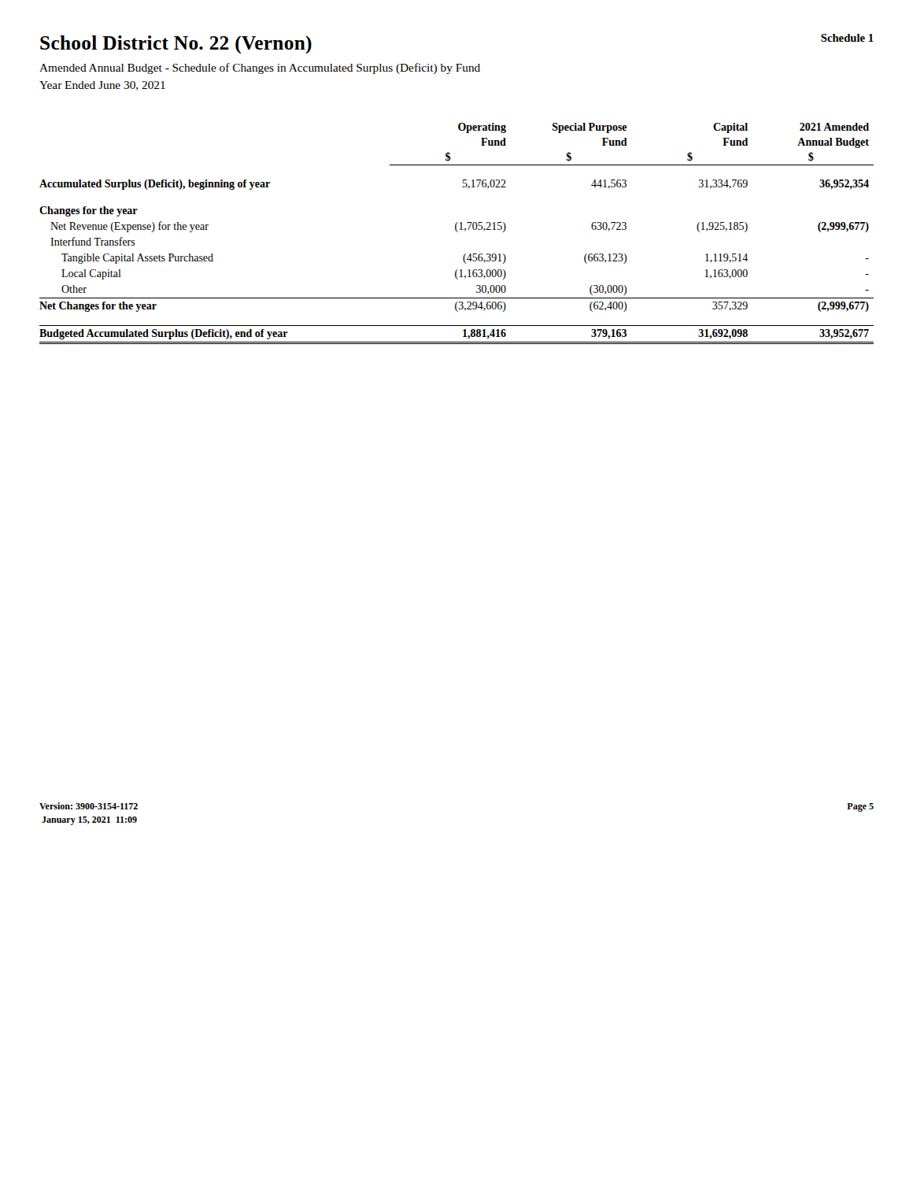Schedule 1
School District No. 22 (Vernon)
Amended Annual Budget - Schedule of Changes in Accumulated Surplus (Deficit) by Fund
Year Ended June 30, 2021
| | Operating Fund | Special Purpose Fund | Capital Fund | 2021 Amended Annual Budget |
| --- | --- | --- | --- | --- |
| | $ | $ | $ | $ |
| Accumulated Surplus (Deficit), beginning of year | 5,176,022 | 441,563 | 31,334,769 | 36,952,354 |
| Changes for the year | | | | |
| Net Revenue (Expense) for the year | (1,705,215) | 630,723 | (1,925,185) | (2,999,677) |
| Interfund Transfers | | | | |
| Tangible Capital Assets Purchased | (456,391) | (663,123) | 1,119,514 | - |
| Local Capital | (1,163,000) | | 1,163,000 | - |
| Other | 30,000 | (30,000) | | - |
| Net Changes for the year | (3,294,606) | (62,400) | 357,329 | (2,999,677) |
| Budgeted Accumulated Surplus (Deficit), end of year | 1,881,416 | 379,163 | 31,692,098 | 33,952,677 |
Version: 3900-3154-1172
January 15, 2021 11:09
Page 5